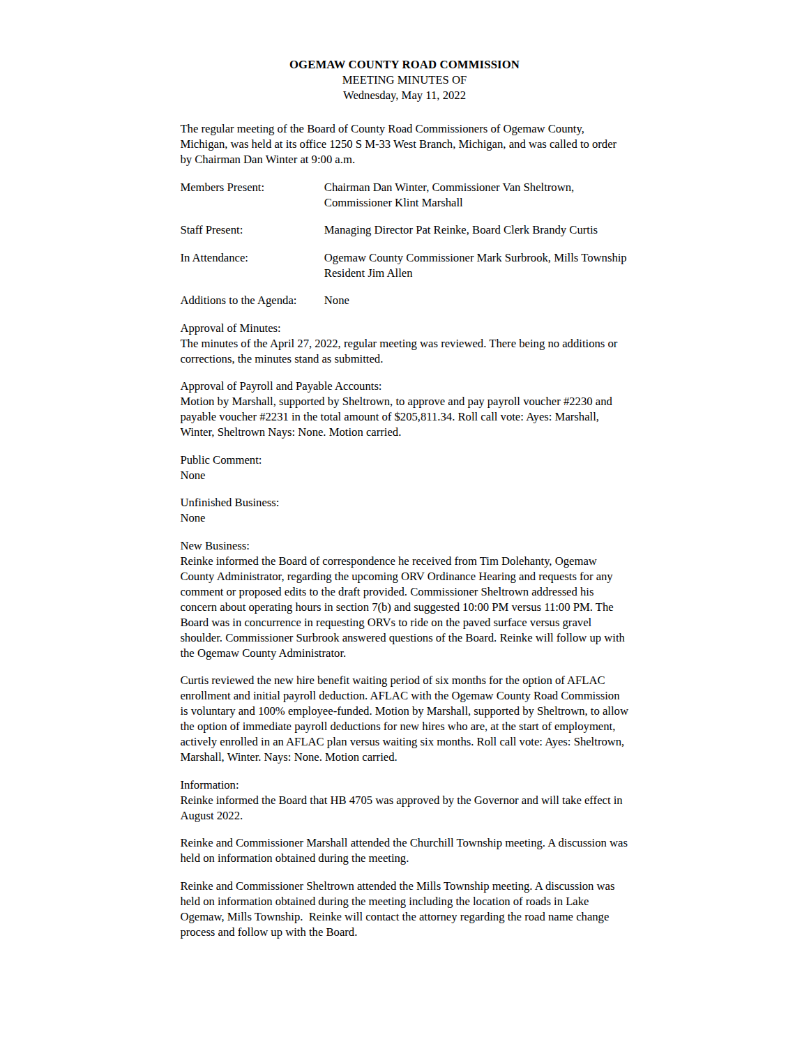Ogemaw County Road Commission MEETING MINUTES OF Wednesday, May 11, 2022
The regular meeting of the Board of County Road Commissioners of Ogemaw County, Michigan, was held at its office 1250 S M-33 West Branch, Michigan, and was called to order by Chairman Dan Winter at 9:00 a.m.
Members Present:
Chairman Dan Winter, Commissioner Van Sheltrown, Commissioner Klint Marshall
Staff Present:
Managing Director Pat Reinke, Board Clerk Brandy Curtis
In Attendance:
Ogemaw County Commissioner Mark Surbrook, Mills Township Resident Jim Allen
Additions to the Agenda:
None
Approval of Minutes:
The minutes of the April 27, 2022, regular meeting was reviewed. There being no additions or corrections, the minutes stand as submitted.
Approval of Payroll and Payable Accounts:
Motion by Marshall, supported by Sheltrown, to approve and pay payroll voucher #2230 and payable voucher #2231 in the total amount of $205,811.34. Roll call vote: Ayes: Marshall, Winter, Sheltrown Nays: None. Motion carried.
Public Comment:
None
Unfinished Business:
None
New Business:
Reinke informed the Board of correspondence he received from Tim Dolehanty, Ogemaw County Administrator, regarding the upcoming ORV Ordinance Hearing and requests for any comment or proposed edits to the draft provided. Commissioner Sheltrown addressed his concern about operating hours in section 7(b) and suggested 10:00 PM versus 11:00 PM. The Board was in concurrence in requesting ORVs to ride on the paved surface versus gravel shoulder. Commissioner Surbrook answered questions of the Board. Reinke will follow up with the Ogemaw County Administrator.
Curtis reviewed the new hire benefit waiting period of six months for the option of AFLAC enrollment and initial payroll deduction. AFLAC with the Ogemaw County Road Commission is voluntary and 100% employee-funded. Motion by Marshall, supported by Sheltrown, to allow the option of immediate payroll deductions for new hires who are, at the start of employment, actively enrolled in an AFLAC plan versus waiting six months. Roll call vote: Ayes: Sheltrown, Marshall, Winter. Nays: None. Motion carried.
Information:
Reinke informed the Board that HB 4705 was approved by the Governor and will take effect in August 2022.
Reinke and Commissioner Marshall attended the Churchill Township meeting. A discussion was held on information obtained during the meeting.
Reinke and Commissioner Sheltrown attended the Mills Township meeting. A discussion was held on information obtained during the meeting including the location of roads in Lake Ogemaw, Mills Township. Reinke will contact the attorney regarding the road name change process and follow up with the Board.